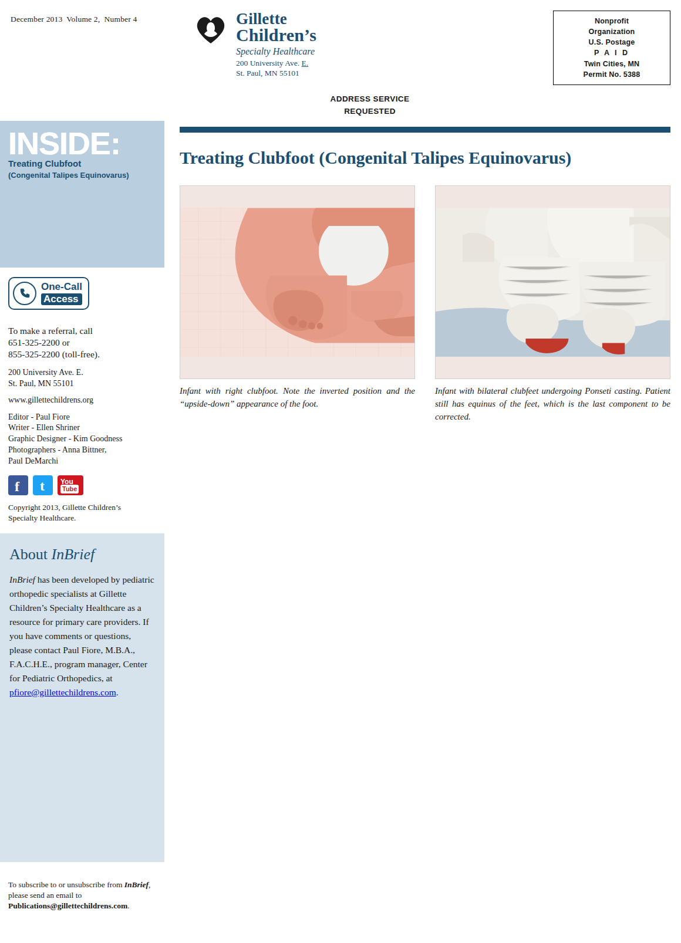December 2013 Volume 2, Number 4
Gillette Children’s Specialty Healthcare 200 University Ave. E.
St. Paul, MN 55101
ADDRESS SERVICE
REQUESTED
Nonprofit
Organization
U.S. Postage
P A I D
Twin Cities, MN
Permit No. 5388
INSIDE:
Treating Clubfoot (Congenital Talipes Equinovarus)
One-Call Access
To make a referral, call
651-325-2200 or
855-325-2200 (toll-free).
200 University Ave. E.
St. Paul, MN 55101
www.gillettechildrens.org
Editor - Paul Fiore
Writer - Ellen Shriner
Graphic Designer - Kim Goodness
Photographers - Anna Bittner,
Paul DeMarchi
Copyright 2013, Gillette Children’s
Specialty Healthcare.
About InBrief
InBrief has been developed by pediatric orthopedic specialists at Gillette Children’s Specialty Healthcare as a resource for primary care providers. If you have comments or questions, please contact Paul Fiore, M.B.A., F.A.C.H.E., program manager, Center for Pediatric Orthopedics, at pfiore@gillettechildrens.com.
To subscribe to or unsubscribe from InBrief, please send an email to Publications@gillettechildrens.com.
Treating Clubfoot (Congenital Talipes Equinovarus)
Infant with right clubfoot. Note the inverted position and the “upside-down” appearance of the foot.
Infant with bilateral clubfeet undergoing Ponseti casting. Patient still has equinus of the feet, which is the last component to be corrected.